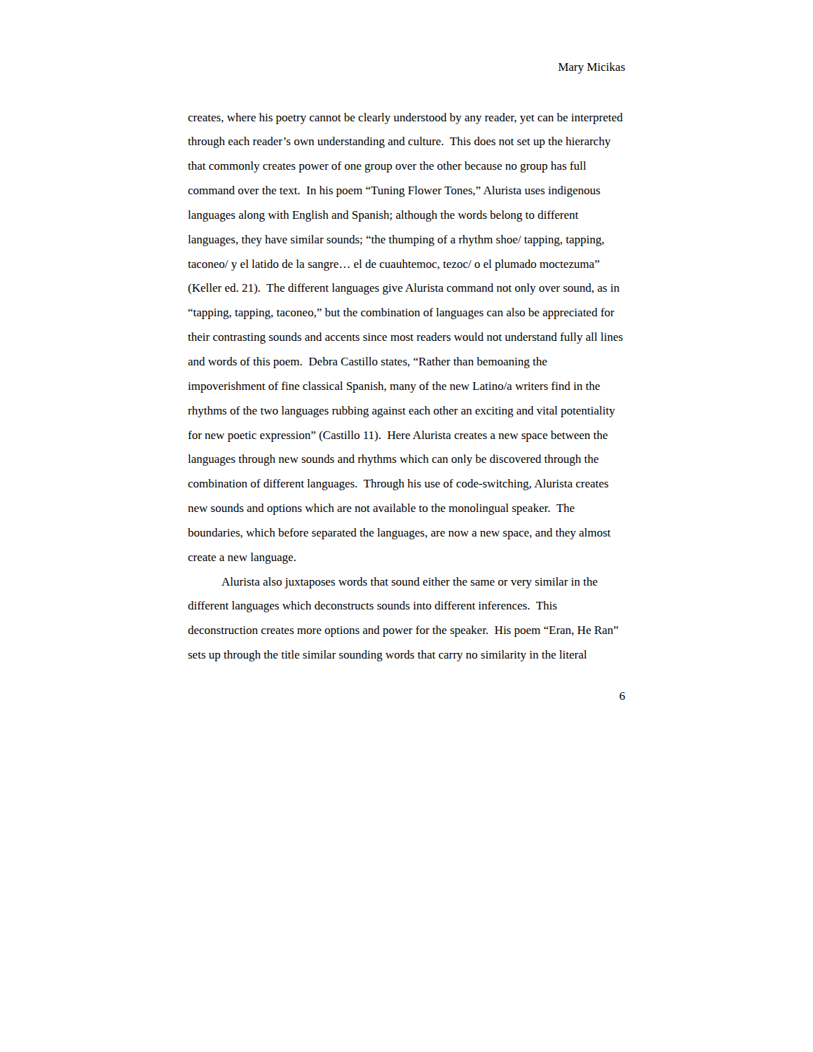Mary Micikas
creates, where his poetry cannot be clearly understood by any reader, yet can be interpreted through each reader’s own understanding and culture. This does not set up the hierarchy that commonly creates power of one group over the other because no group has full command over the text. In his poem “Tuning Flower Tones,” Alurista uses indigenous languages along with English and Spanish; although the words belong to different languages, they have similar sounds; “the thumping of a rhythm shoe/ tapping, tapping, taconeo/ y el latido de la sangre… el de cuauhtemoc, tezoc/ o el plumado moctezuma” (Keller ed. 21). The different languages give Alurista command not only over sound, as in “tapping, tapping, taconeo,” but the combination of languages can also be appreciated for their contrasting sounds and accents since most readers would not understand fully all lines and words of this poem. Debra Castillo states, “Rather than bemoaning the impoverishment of fine classical Spanish, many of the new Latino/a writers find in the rhythms of the two languages rubbing against each other an exciting and vital potentiality for new poetic expression” (Castillo 11). Here Alurista creates a new space between the languages through new sounds and rhythms which can only be discovered through the combination of different languages. Through his use of code-switching, Alurista creates new sounds and options which are not available to the monolingual speaker. The boundaries, which before separated the languages, are now a new space, and they almost create a new language.
Alurista also juxtaposes words that sound either the same or very similar in the different languages which deconstructs sounds into different inferences. This deconstruction creates more options and power for the speaker. His poem “Eran, He Ran” sets up through the title similar sounding words that carry no similarity in the literal
6